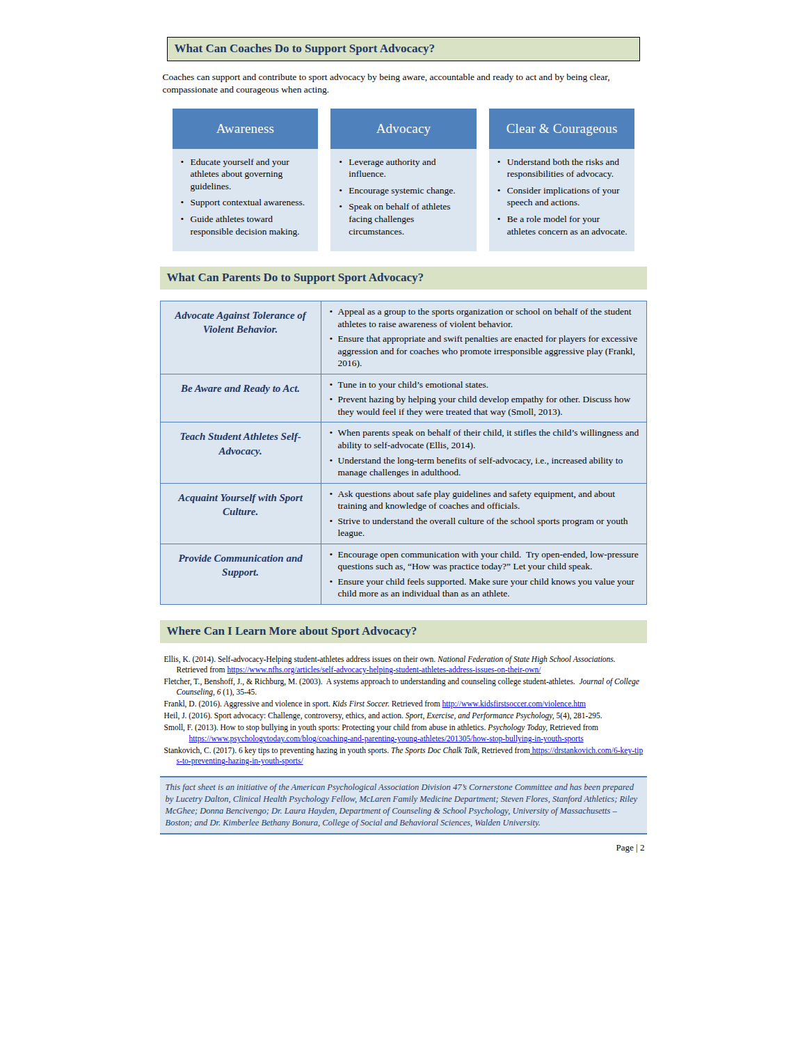What Can Coaches Do to Support Sport Advocacy?
Coaches can support and contribute to sport advocacy by being aware, accountable and ready to act and by being clear, compassionate and courageous when acting.
Awareness
Educate yourself and your athletes about governing guidelines.
Support contextual awareness.
Guide athletes toward responsible decision making.
Advocacy
Leverage authority and influence.
Encourage systemic change.
Speak on behalf of athletes facing challenges circumstances.
Clear & Courageous
Understand both the risks and responsibilities of advocacy.
Consider implications of your speech and actions.
Be a role model for your athletes concern as an advocate.
What Can Parents Do to Support Sport Advocacy?
| Advocate Against Tolerance of Violent Behavior. | Appeal as a group to the sports organization or school on behalf of the student athletes to raise awareness of violent behavior. Ensure that appropriate and swift penalties are enacted for players for excessive aggression and for coaches who promote irresponsible aggressive play (Frankl, 2016). |
| Be Aware and Ready to Act. | Tune in to your child’s emotional states. Prevent hazing by helping your child develop empathy for other. Discuss how they would feel if they were treated that way (Smoll, 2013). |
| Teach Student Athletes Self-Advocacy. | When parents speak on behalf of their child, it stifles the child’s willingness and ability to self-advocate (Ellis, 2014). Understand the long-term benefits of self-advocacy, i.e., increased ability to manage challenges in adulthood. |
| Acquaint Yourself with Sport Culture. | Ask questions about safe play guidelines and safety equipment, and about training and knowledge of coaches and officials. Strive to understand the overall culture of the school sports program or youth league. |
| Provide Communication and Support. | Encourage open communication with your child. Try open-ended, low-pressure questions such as, “How was practice today?” Let your child speak. Ensure your child feels supported. Make sure your child knows you value your child more as an individual than as an athlete. |
Where Can I Learn More about Sport Advocacy?
Ellis, K. (2014). Self-advocacy-Helping student-athletes address issues on their own. National Federation of State High School Associations. Retrieved from https://www.nfhs.org/articles/self-advocacy-helping-student-athletes-address-issues-on-their-own/
Fletcher, T., Benshoff, J., & Richburg, M. (2003). A systems approach to understanding and counseling college student-athletes. Journal of College Counseling, 6 (1), 35-45.
Frankl, D. (2016). Aggressive and violence in sport. Kids First Soccer. Retrieved from http://www.kidsfirstsoccer.com/violence.htm
Heil, J. (2016). Sport advocacy: Challenge, controversy, ethics, and action. Sport, Exercise, and Performance Psychology, 5(4), 281-295.
Smoll, F. (2013). How to stop bullying in youth sports: Protecting your child from abuse in athletics. Psychology Today, Retrieved from
https://www.psychologytoday.com/blog/coaching-and-parenting-young-athletes/201305/how-stop-bullying-in-youth-sports
Stankovich, C. (2017). 6 key tips to preventing hazing in youth sports. The Sports Doc Chalk Talk, Retrieved from https://drstankovich.com/6-key-tips-to-preventing-hazing-in-youth-sports/
This fact sheet is an initiative of the American Psychological Association Division 47’s Cornerstone Committee and has been prepared by Lucetry Dalton, Clinical Health Psychology Fellow, McLaren Family Medicine Department; Steven Flores, Stanford Athletics; Riley McGhee; Donna Bencivengo; Dr. Laura Hayden, Department of Counseling & School Psychology, University of Massachusetts – Boston; and Dr. Kimberlee Bethany Bonura, College of Social and Behavioral Sciences, Walden University.
Page | 2